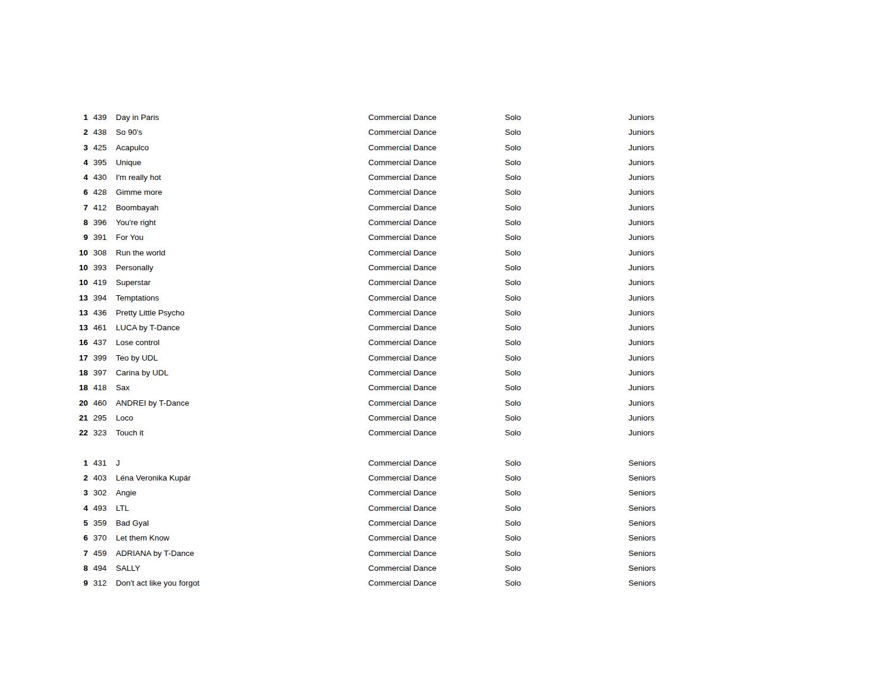| 1 | 439 | Day in Paris | Commercial Dance | Solo | Juniors |
| 2 | 438 | So 90's | Commercial Dance | Solo | Juniors |
| 3 | 425 | Acapulco | Commercial Dance | Solo | Juniors |
| 4 | 395 | Unique | Commercial Dance | Solo | Juniors |
| 4 | 430 | I′m really hot | Commercial Dance | Solo | Juniors |
| 6 | 428 | Gimme more | Commercial Dance | Solo | Juniors |
| 7 | 412 | Boombayah | Commercial Dance | Solo | Juniors |
| 8 | 396 | You're right | Commercial Dance | Solo | Juniors |
| 9 | 391 | For You | Commercial Dance | Solo | Juniors |
| 10 | 308 | Run the world | Commercial Dance | Solo | Juniors |
| 10 | 393 | Personally | Commercial Dance | Solo | Juniors |
| 10 | 419 | Superstar | Commercial Dance | Solo | Juniors |
| 13 | 394 | Temptations | Commercial Dance | Solo | Juniors |
| 13 | 436 | Pretty Little Psycho | Commercial Dance | Solo | Juniors |
| 13 | 461 | LUCA by T-Dance | Commercial Dance | Solo | Juniors |
| 16 | 437 | Lose control | Commercial Dance | Solo | Juniors |
| 17 | 399 | Teo by UDL | Commercial Dance | Solo | Juniors |
| 18 | 397 | Carina by UDL | Commercial Dance | Solo | Juniors |
| 18 | 418 | Sax | Commercial Dance | Solo | Juniors |
| 20 | 460 | ANDREI by T-Dance | Commercial Dance | Solo | Juniors |
| 21 | 295 | Loco | Commercial Dance | Solo | Juniors |
| 22 | 323 | Touch it | Commercial Dance | Solo | Juniors |
| 1 | 431 | J | Commercial Dance | Solo | Seniors |
| 2 | 403 | Léna Veronika Kupár | Commercial Dance | Solo | Seniors |
| 3 | 302 | Angie | Commercial Dance | Solo | Seniors |
| 4 | 493 | LTL | Commercial Dance | Solo | Seniors |
| 5 | 359 | Bad Gyal | Commercial Dance | Solo | Seniors |
| 6 | 370 | Let them Know | Commercial Dance | Solo | Seniors |
| 7 | 459 | ADRIANA by T-Dance | Commercial Dance | Solo | Seniors |
| 8 | 494 | SALLY | Commercial Dance | Solo | Seniors |
| 9 | 312 | Don't act like you forgot | Commercial Dance | Solo | Seniors |